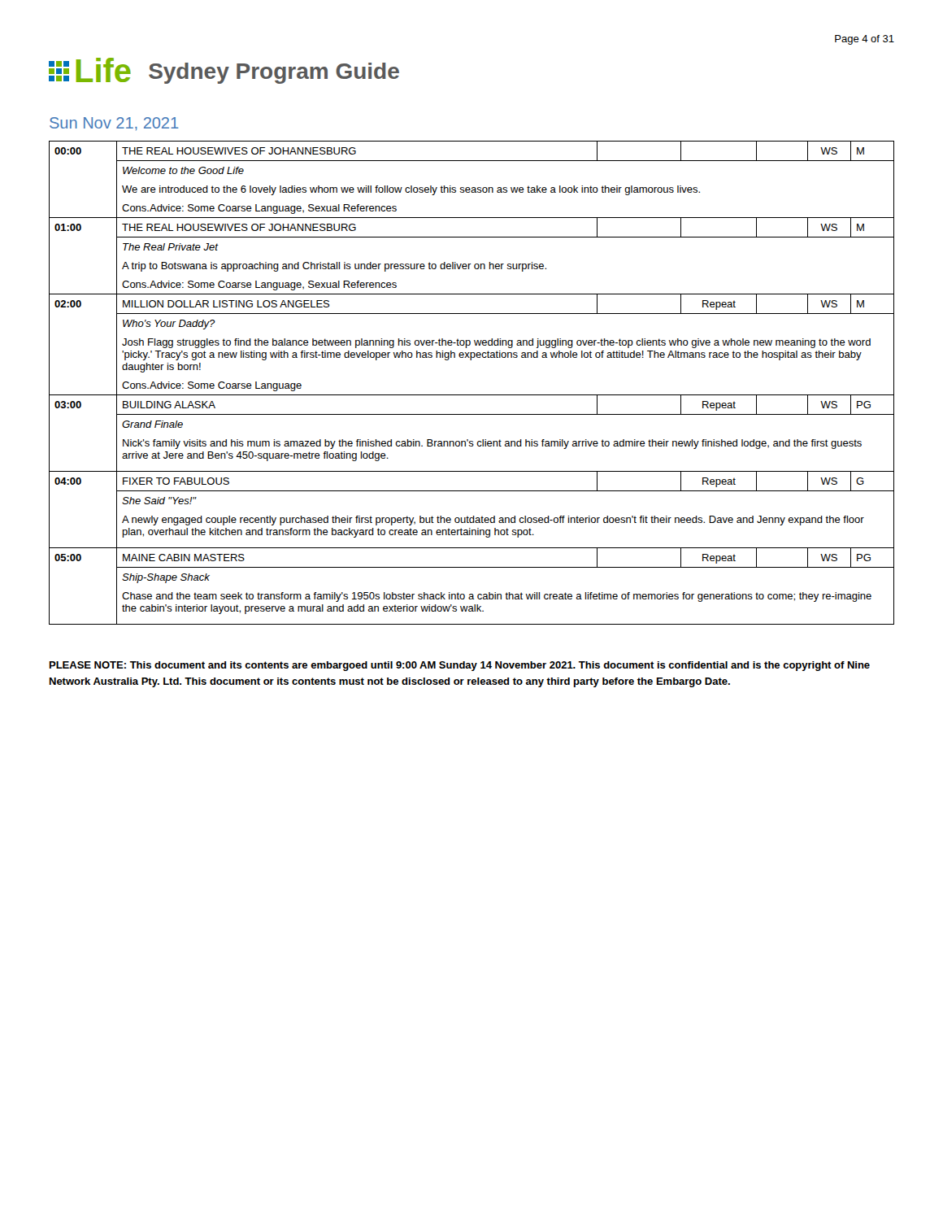Page 4 of 31
Life
Sydney Program Guide
Sun Nov 21, 2021
| 00:00 | THE REAL HOUSEWIVES OF JOHANNESBURG | | | | WS | M |
| Welcome to the Good Life We are introduced to the 6 lovely ladies whom we will follow closely this season as we take a look into their glamorous lives. Cons.Advice: Some Coarse Language, Sexual References |
| 01:00 | THE REAL HOUSEWIVES OF JOHANNESBURG | | | | WS | M |
| The Real Private Jet A trip to Botswana is approaching and Christall is under pressure to deliver on her surprise. Cons.Advice: Some Coarse Language, Sexual References |
| 02:00 | MILLION DOLLAR LISTING LOS ANGELES | | Repeat | | WS | M |
| Who's Your Daddy? Josh Flagg struggles to find the balance between planning his over-the-top wedding and juggling over-the-top clients who give a whole new meaning to the word 'picky.' Tracy's got a new listing with a first-time developer who has high expectations and a whole lot of attitude! The Altmans race to the hospital as their baby daughter is born! Cons.Advice: Some Coarse Language |
| 03:00 | BUILDING ALASKA | | Repeat | | WS | PG |
| Grand Finale Nick's family visits and his mum is amazed by the finished cabin. Brannon's client and his family arrive to admire their newly finished lodge, and the first guests arrive at Jere and Ben's 450-square-metre floating lodge. |
| 04:00 | FIXER TO FABULOUS | | Repeat | | WS | G |
| She Said "Yes!" A newly engaged couple recently purchased their first property, but the outdated and closed-off interior doesn't fit their needs. Dave and Jenny expand the floor plan, overhaul the kitchen and transform the backyard to create an entertaining hot spot. |
| 05:00 | MAINE CABIN MASTERS | | Repeat | | WS | PG |
| Ship-Shape Shack Chase and the team seek to transform a family's 1950s lobster shack into a cabin that will create a lifetime of memories for generations to come; they re-imagine the cabin's interior layout, preserve a mural and add an exterior widow's walk. |
PLEASE NOTE: This document and its contents are embargoed until 9:00 AM Sunday 14 November 2021. This document is confidential and is the copyright of Nine Network Australia Pty. Ltd. This document or its contents must not be disclosed or released to any third party before the Embargo Date.